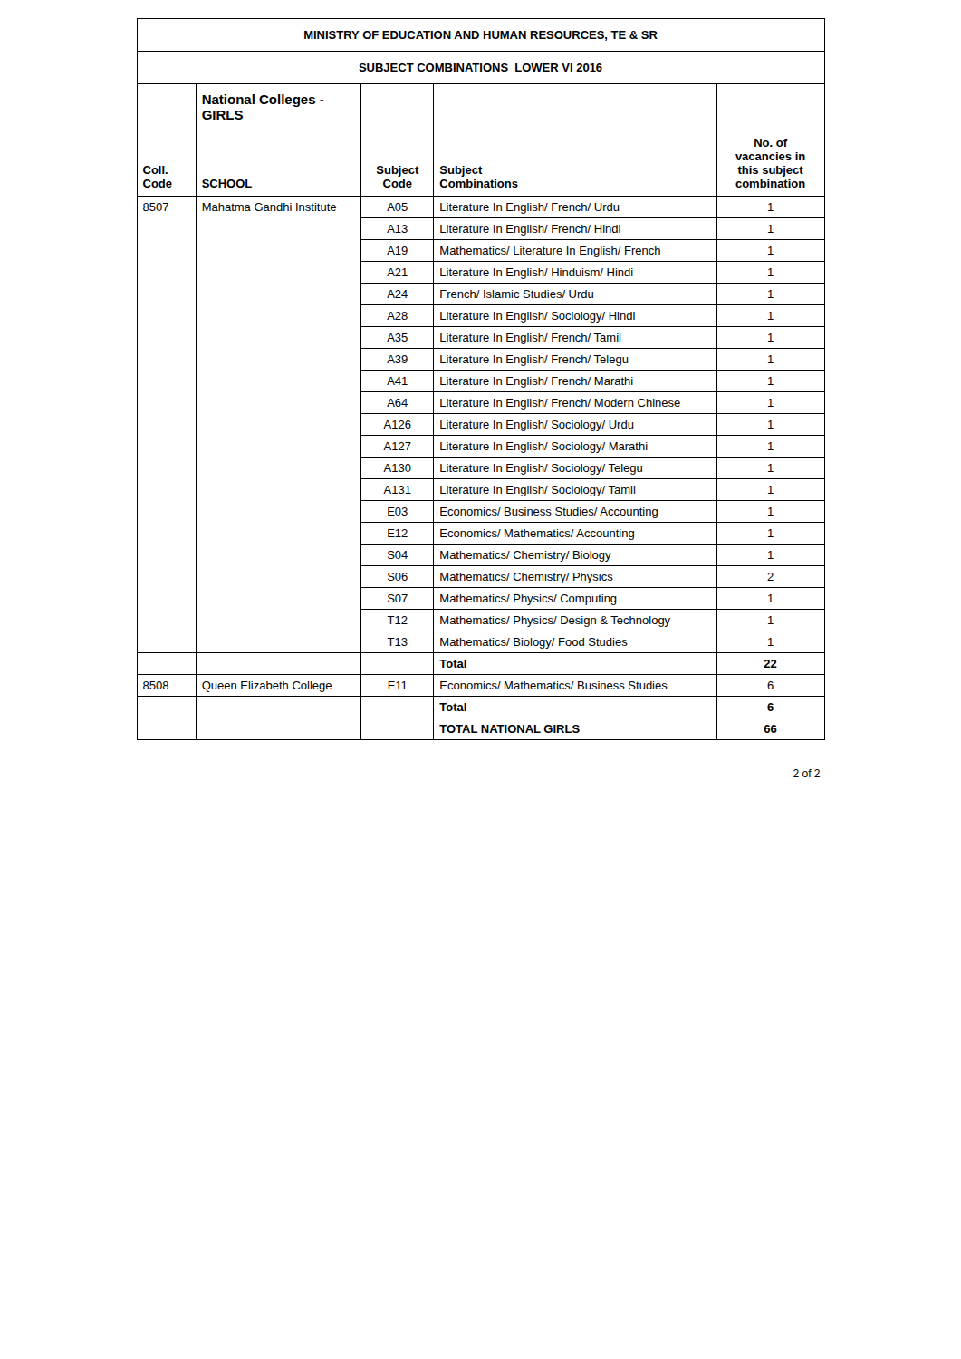| MINISTRY OF EDUCATION AND HUMAN RESOURCES, TE & SR |
| SUBJECT COMBINATIONS LOWER VI 2016 |
| | National Colleges - GIRLS | | | |
| Coll. Code | SCHOOL | Subject Code | Subject Combinations | No. of vacancies in this subject combination |
| 8507 | Mahatma Gandhi Institute | A05 | Literature In English/ French/ Urdu | 1 |
| A13 | Literature In English/ French/ Hindi | 1 |
| A19 | Mathematics/ Literature In English/ French | 1 |
| A21 | Literature In English/ Hinduism/ Hindi | 1 |
| A24 | French/ Islamic Studies/ Urdu | 1 |
| A28 | Literature In English/ Sociology/ Hindi | 1 |
| A35 | Literature In English/ French/ Tamil | 1 |
| A39 | Literature In English/ French/ Telegu | 1 |
| A41 | Literature In English/ French/ Marathi | 1 |
| A64 | Literature In English/ French/ Modern Chinese | 1 |
| A126 | Literature In English/ Sociology/ Urdu | 1 |
| A127 | Literature In English/ Sociology/ Marathi | 1 |
| A130 | Literature In English/ Sociology/ Telegu | 1 |
| A131 | Literature In English/ Sociology/ Tamil | 1 |
| E03 | Economics/ Business Studies/ Accounting | 1 |
| E12 | Economics/ Mathematics/ Accounting | 1 |
| S04 | Mathematics/ Chemistry/ Biology | 1 |
| S06 | Mathematics/ Chemistry/ Physics | 2 |
| S07 | Mathematics/ Physics/ Computing | 1 |
| T12 | Mathematics/ Physics/ Design & Technology | 1 |
| | | T13 | Mathematics/ Biology/ Food Studies | 1 |
| | | | Total | 22 |
| 8508 | Queen Elizabeth College | E11 | Economics/ Mathematics/ Business Studies | 6 |
| | | | Total | 6 |
| | | | TOTAL NATIONAL GIRLS | 66 |
2 of 2